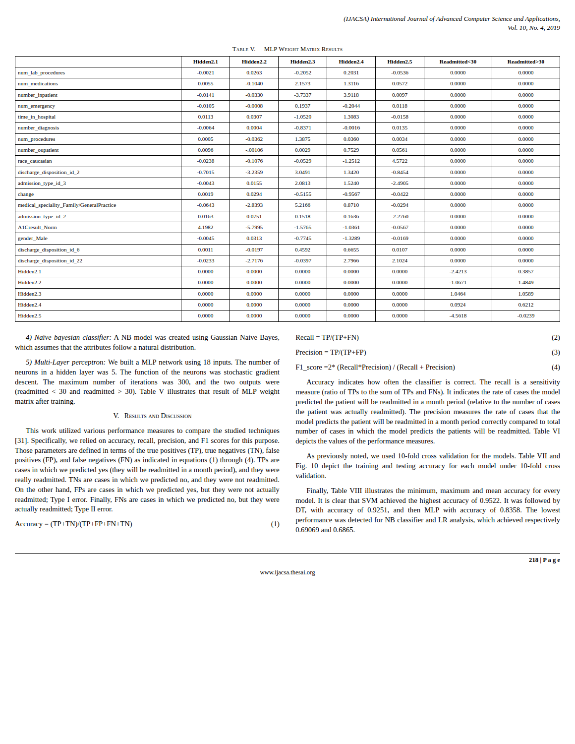(IJACSA) International Journal of Advanced Computer Science and Applications,
Vol. 10, No. 4, 2019
Table V. MLP Weight Matrix Results
| | Hidden2.1 | Hidden2.2 | Hidden2.3 | Hidden2.4 | Hidden2.5 | Readmitted<30 | Readmitted>30 |
| --- | --- | --- | --- | --- | --- | --- | --- |
| num_lab_procedures | -0.0021 | 0.0263 | -0.2052 | 0.2031 | -0.0536 | 0.0000 | 0.0000 |
| num_medications | 0.0055 | -0.1040 | 2.1573 | 1.3116 | 0.0572 | 0.0000 | 0.0000 |
| number_inpatient | -0.0141 | -0.0330 | -3.7337 | 3.9118 | 0.0097 | 0.0000 | 0.0000 |
| num_emergency | -0.0105 | -0.0008 | 0.1937 | -0.2044 | 0.0118 | 0.0000 | 0.0000 |
| time_in_hospital | 0.0113 | 0.0307 | -1.0520 | 1.3083 | -0.0158 | 0.0000 | 0.0000 |
| number_diagnosis | -0.0064 | 0.0004 | -0.8371 | -0.0016 | 0.0135 | 0.0000 | 0.0000 |
| num_procedures | 0.0005 | -0.0362 | 1.3875 | 0.0360 | 0.0034 | 0.0000 | 0.0000 |
| number_oupatient | 0.0096 | -.00106 | 0.0029 | 0.7529 | 0.0561 | 0.0000 | 0.0000 |
| race_caucasian | -0.0238 | -0.1076 | -0.0529 | -1.2512 | 4.5722 | 0.0000 | 0.0000 |
| discharge_disposition_id_2 | -0.7015 | -3.2359 | 3.0491 | 1.3420 | -0.8454 | 0.0000 | 0.0000 |
| admission_type_id_3 | -0.0043 | 0.0155 | 2.0813 | 1.5240 | -2.4905 | 0.0000 | 0.0000 |
| change | 0.0019 | 0.0294 | -0.5155 | -0.9567 | -0.0422 | 0.0000 | 0.0000 |
| medical_speciality_Family/GeneralPractice | -0.0643 | -2.8393 | 5.2166 | 0.8710 | -0.0294 | 0.0000 | 0.0000 |
| admission_type_id_2 | 0.0163 | 0.0751 | 0.1518 | 0.1636 | -2.2760 | 0.0000 | 0.0000 |
| A1Cresult_Norm | 4.1982 | -5.7995 | -1.5765 | -1.0361 | -0.0567 | 0.0000 | 0.0000 |
| gender_Male | -0.0045 | 0.0313 | -0.7745 | -1.3289 | -0.0169 | 0.0000 | 0.0000 |
| discharge_disposition_id_6 | 0.0011 | -0.0197 | 0.4592 | 0.6655 | 0.0107 | 0.0000 | 0.0000 |
| discharge_disposition_id_22 | -0.0233 | -2.7176 | -0.0397 | 2.7966 | 2.1024 | 0.0000 | 0.0000 |
| Hidden2.1 | 0.0000 | 0.0000 | 0.0000 | 0.0000 | 0.0000 | -2.4213 | 0.3857 |
| Hidden2.2 | 0.0000 | 0.0000 | 0.0000 | 0.0000 | 0.0000 | -1.0671 | 1.4849 |
| Hidden2.3 | 0.0000 | 0.0000 | 0.0000 | 0.0000 | 0.0000 | 1.0464 | 1.0589 |
| Hidden2.4 | 0.0000 | 0.0000 | 0.0000 | 0.0000 | 0.0000 | 0.0924 | 0.6212 |
| Hidden2.5 | 0.0000 | 0.0000 | 0.0000 | 0.0000 | 0.0000 | -4.5618 | -0.0239 |
4) Naïve bayesian classifier: A NB model was created using Gaussian Naive Bayes, which assumes that the attributes follow a natural distribution.
5) Multi-Layer perceptron: We built a MLP network using 18 inputs. The number of neurons in a hidden layer was 5. The function of the neurons was stochastic gradient descent. The maximum number of iterations was 300, and the two outputs were (readmitted < 30 and readmitted > 30). Table V illustrates that result of MLP weight matrix after training.
V. Results and Discussion
This work utilized various performance measures to compare the studied techniques [31]. Specifically, we relied on accuracy, recall, precision, and F1 scores for this purpose. Those parameters are defined in terms of the true positives (TP), true negatives (TN), false positives (FP), and false negatives (FN) as indicated in equations (1) through (4). TPs are cases in which we predicted yes (they will be readmitted in a month period), and they were really readmitted. TNs are cases in which we predicted no, and they were not readmitted. On the other hand, FPs are cases in which we predicted yes, but they were not actually readmitted; Type I error. Finally, FNs are cases in which we predicted no, but they were actually readmitted; Type II error.
Accuracy = (TP+TN)/(TP+FP+FN+TN) (1)
Recall = TP/(TP+FN) (2)
Precision = TP/(TP+FP) (3)
F1_score =2* (Recall*Precision) / (Recall + Precision) (4)
Accuracy indicates how often the classifier is correct. The recall is a sensitivity measure (ratio of TPs to the sum of TPs and FNs). It indicates the rate of cases the model predicted the patient will be readmitted in a month period (relative to the number of cases the patient was actually readmitted). The precision measures the rate of cases that the model predicts the patient will be readmitted in a month period correctly compared to total number of cases in which the model predicts the patients will be readmitted. Table VI depicts the values of the performance measures.
As previously noted, we used 10-fold cross validation for the models. Table VII and Fig. 10 depict the training and testing accuracy for each model under 10-fold cross validation.
Finally, Table VIII illustrates the minimum, maximum and mean accuracy for every model. It is clear that SVM achieved the highest accuracy of 0.9522. It was followed by DT, with accuracy of 0.9251, and then MLP with accuracy of 0.8358. The lowest performance was detected for NB classifier and LR analysis, which achieved respectively 0.69069 and 0.6865.
218 | P a g e
www.ijacsa.thesai.org